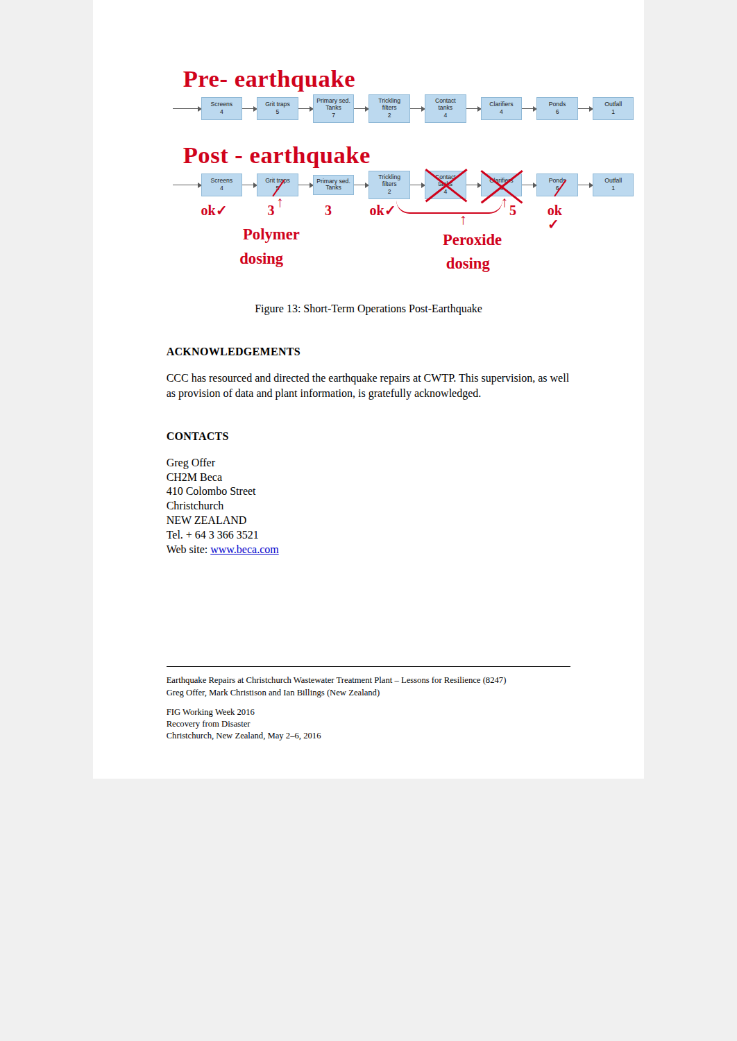Pre- earthquake
Screens4
Grit traps5
Primary sed.
Tanks7
Trickling
filters2
Contact
tanks4
Clarifiers4
Ponds6
Outfall1
Post - earthquake
Screens4
Grit traps5
Primary sed.
Tanks
Trickling
filters2
Contact
tanks4
Clarifiers4
Ponds6
Outfall1
ok✓ 3 3 ok✓ 5 ok ✓ ↑ ↑ Polymer dosing Peroxide dosing ↑
Figure 13: Short-Term Operations Post-Earthquake
ACKNOWLEDGEMENTS
CCC has resourced and directed the earthquake repairs at CWTP. This supervision, as well as provision of data and plant information, is gratefully acknowledged.
CONTACTS
Greg Offer
CH2M Beca
410 Colombo Street
Christchurch
NEW ZEALAND
Tel. + 64 3 366 3521
Web site: www.beca.com
Earthquake Repairs at Christchurch Wastewater Treatment Plant – Lessons for Resilience (8247)
Greg Offer, Mark Christison and Ian Billings (New Zealand)
FIG Working Week 2016
Recovery from Disaster
Christchurch, New Zealand, May 2–6, 2016